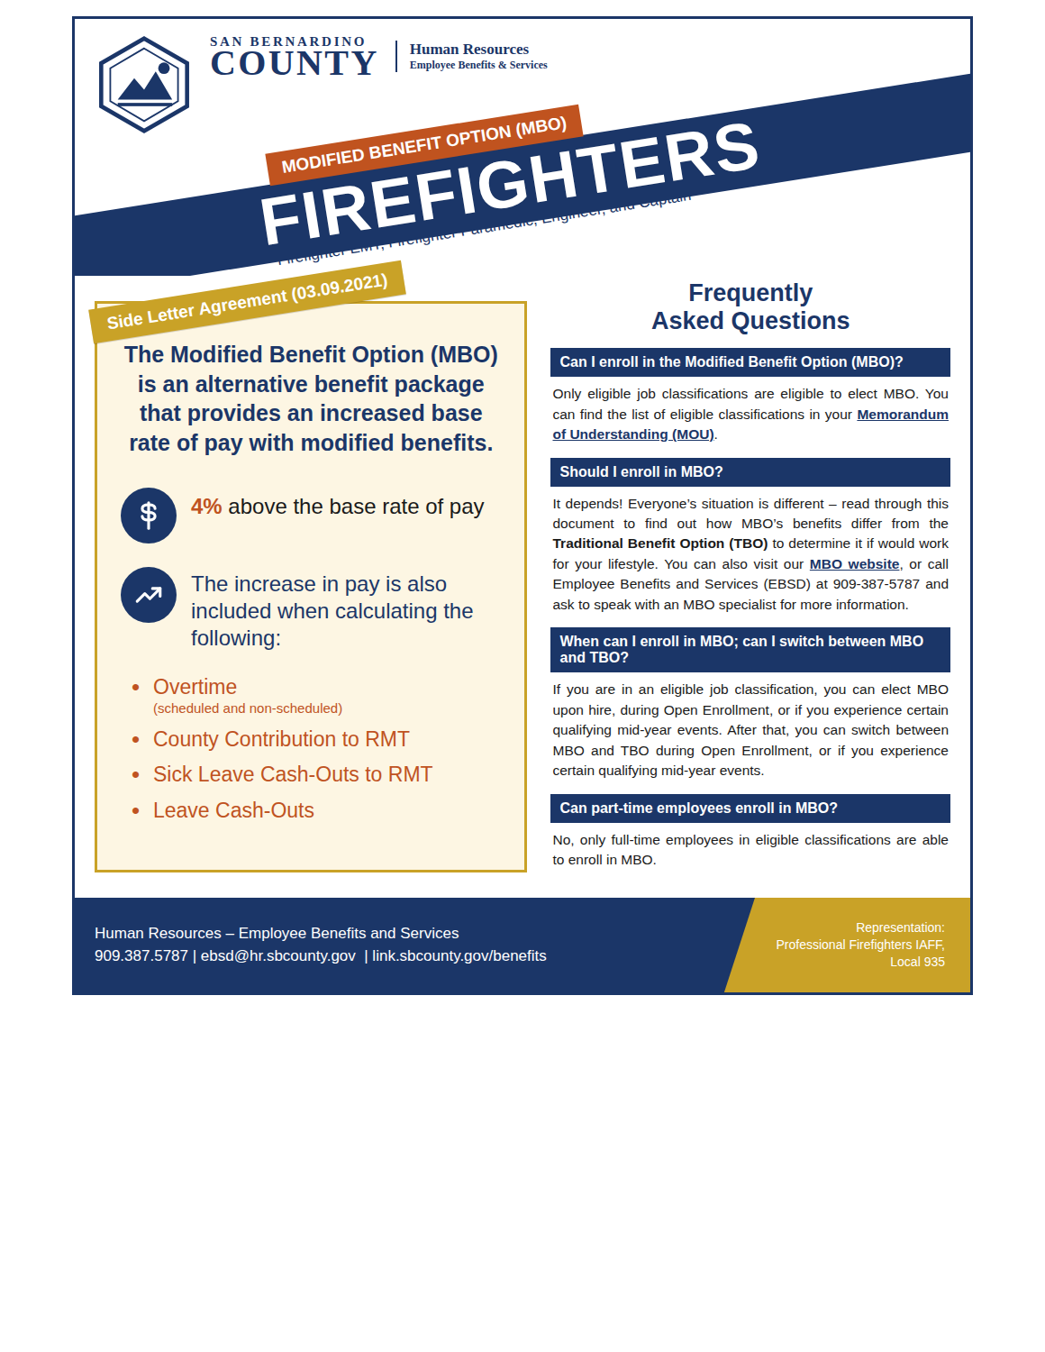SAN BERNARDINO COUNTY
Human Resources Employee Benefits & Services
MODIFIED BENEFIT OPTION (MBO)
FIREFIGHTERS
Firefighter EMT, Firefighter Paramedic, Engineer, and Captain
Side Letter Agreement (03.09.2021)
The Modified Benefit Option (MBO) is an alternative benefit package that provides an increased base rate of pay with modified benefits.
4% above the base rate of pay
The increase in pay is also included when calculating the following:
Overtime(scheduled and non-scheduled)
County Contribution to RMT
Sick Leave Cash-Outs to RMT
Leave Cash-Outs
Frequently
Asked Questions
Can I enroll in the Modified Benefit Option (MBO)?
Only eligible job classifications are eligible to elect MBO. You can find the list of eligible classifications in your Memorandum of Understanding (MOU).
Should I enroll in MBO?
It depends! Everyone’s situation is different – read through this document to find out how MBO’s benefits differ from the Traditional Benefit Option (TBO) to determine it if would work for your lifestyle. You can also visit our MBO website, or call Employee Benefits and Services (EBSD) at 909-387-5787 and ask to speak with an MBO specialist for more information.
When can I enroll in MBO; can I switch between MBO and TBO?
If you are in an eligible job classification, you can elect MBO upon hire, during Open Enrollment, or if you experience certain qualifying mid-year events. After that, you can switch between MBO and TBO during Open Enrollment, or if you experience certain qualifying mid-year events.
Can part-time employees enroll in MBO?
No, only full-time employees in eligible classifications are able to enroll in MBO.
Human Resources – Employee Benefits and Services
909.387.5787 | ebsd@hr.sbcounty.gov | link.sbcounty.gov/benefits
Representation:
Professional Firefighters IAFF,
Local 935